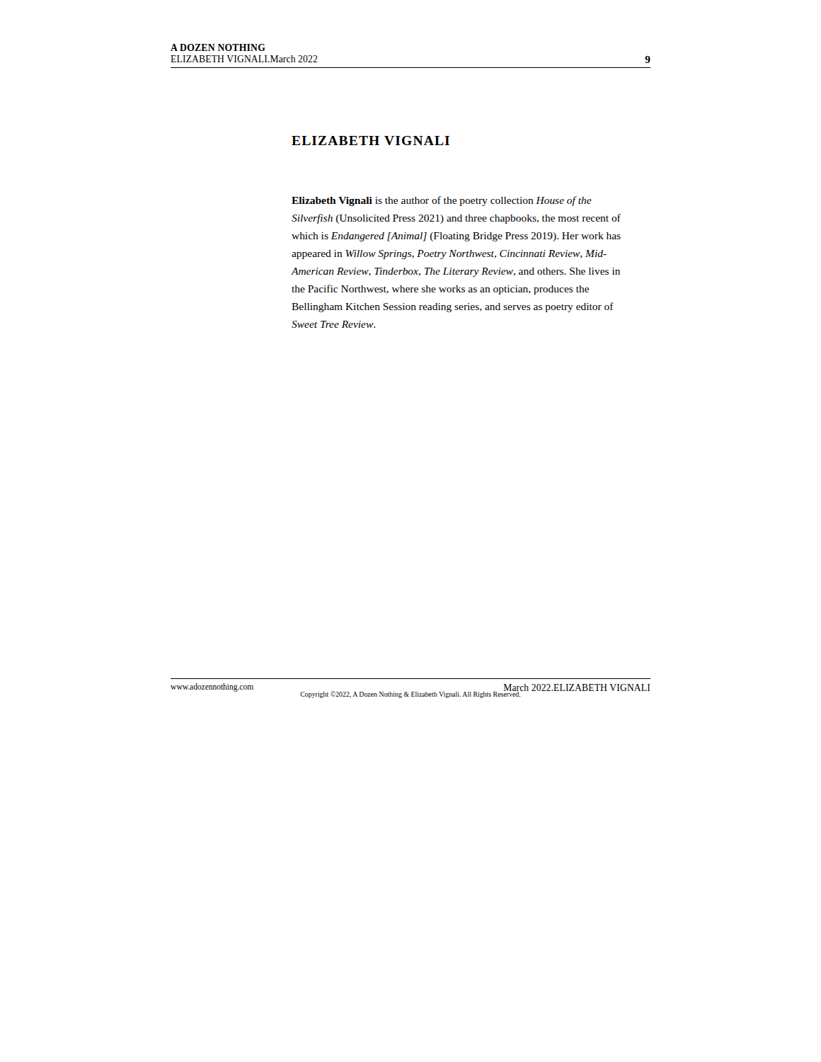A DOZEN NOTHING
ELIZABETH VIGNALI.March 2022
9
ELIZABETH VIGNALI
Elizabeth Vignali is the author of the poetry collection House of the Silverfish (Unsolicited Press 2021) and three chapbooks, the most recent of which is Endangered [Animal] (Floating Bridge Press 2019). Her work has appeared in Willow Springs, Poetry Northwest, Cincinnati Review, Mid-American Review, Tinderbox, The Literary Review, and others. She lives in the Pacific Northwest, where she works as an optician, produces the Bellingham Kitchen Session reading series, and serves as poetry editor of Sweet Tree Review.
www.adozennothing.com
Copyright ©2022, A Dozen Nothing & Elizabeth Vignali. All Rights Reserved.
March 2022.ELIZABETH VIGNALI